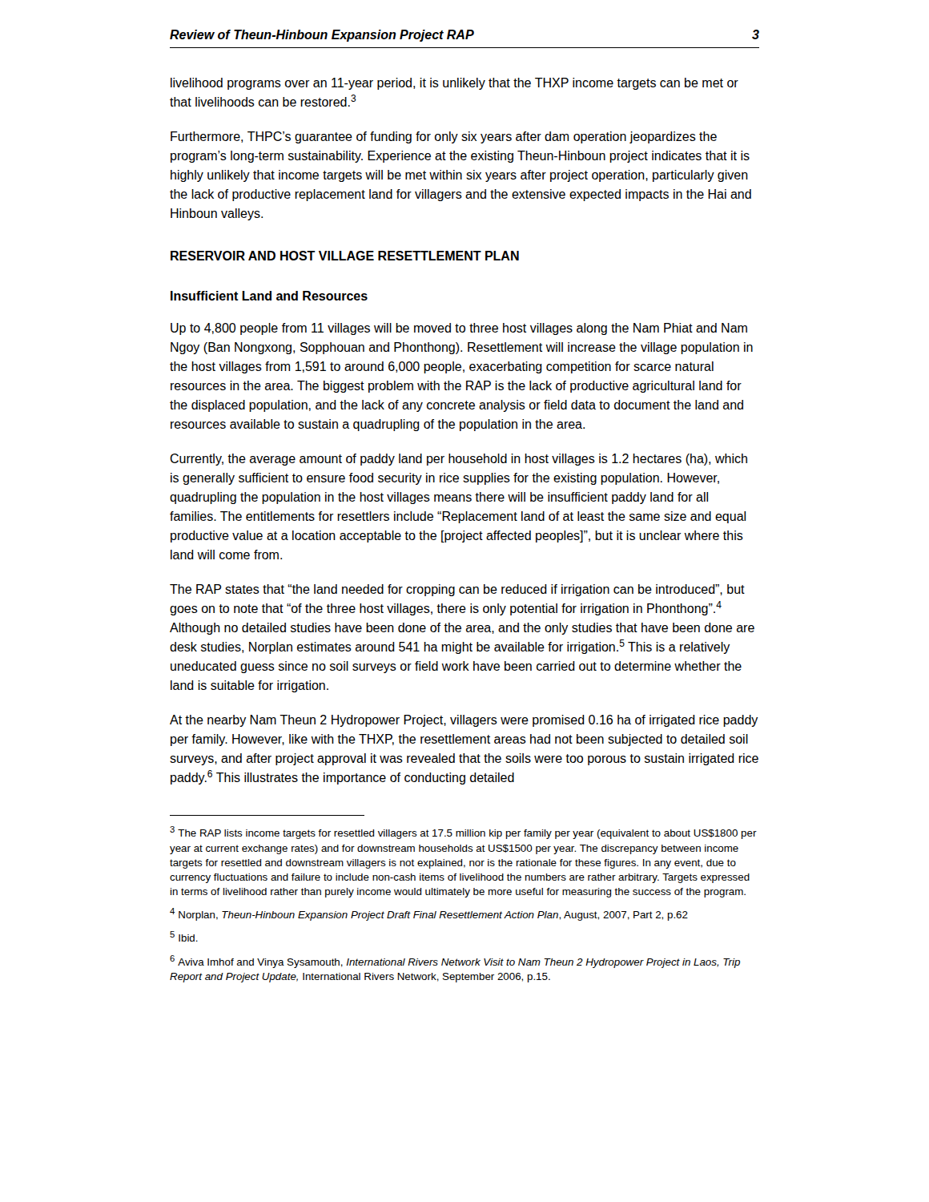Review of Theun-Hinboun Expansion Project RAP 3
livelihood programs over an 11-year period, it is unlikely that the THXP income targets can be met or that livelihoods can be restored.3
Furthermore, THPC’s guarantee of funding for only six years after dam operation jeopardizes the program’s long-term sustainability. Experience at the existing Theun-Hinboun project indicates that it is highly unlikely that income targets will be met within six years after project operation, particularly given the lack of productive replacement land for villagers and the extensive expected impacts in the Hai and Hinboun valleys.
Reservoir and Host Village Resettlement Plan
Insufficient Land and Resources
Up to 4,800 people from 11 villages will be moved to three host villages along the Nam Phiat and Nam Ngoy (Ban Nongxong, Sopphouan and Phonthong). Resettlement will increase the village population in the host villages from 1,591 to around 6,000 people, exacerbating competition for scarce natural resources in the area. The biggest problem with the RAP is the lack of productive agricultural land for the displaced population, and the lack of any concrete analysis or field data to document the land and resources available to sustain a quadrupling of the population in the area.
Currently, the average amount of paddy land per household in host villages is 1.2 hectares (ha), which is generally sufficient to ensure food security in rice supplies for the existing population. However, quadrupling the population in the host villages means there will be insufficient paddy land for all families. The entitlements for resettlers include “Replacement land of at least the same size and equal productive value at a location acceptable to the [project affected peoples]”, but it is unclear where this land will come from.
The RAP states that “the land needed for cropping can be reduced if irrigation can be introduced”, but goes on to note that “of the three host villages, there is only potential for irrigation in Phonthong”.4 Although no detailed studies have been done of the area, and the only studies that have been done are desk studies, Norplan estimates around 541 ha might be available for irrigation.5 This is a relatively uneducated guess since no soil surveys or field work have been carried out to determine whether the land is suitable for irrigation.
At the nearby Nam Theun 2 Hydropower Project, villagers were promised 0.16 ha of irrigated rice paddy per family. However, like with the THXP, the resettlement areas had not been subjected to detailed soil surveys, and after project approval it was revealed that the soils were too porous to sustain irrigated rice paddy.6 This illustrates the importance of conducting detailed
3 The RAP lists income targets for resettled villagers at 17.5 million kip per family per year (equivalent to about US$1800 per year at current exchange rates) and for downstream households at US$1500 per year. The discrepancy between income targets for resettled and downstream villagers is not explained, nor is the rationale for these figures. In any event, due to currency fluctuations and failure to include non-cash items of livelihood the numbers are rather arbitrary. Targets expressed in terms of livelihood rather than purely income would ultimately be more useful for measuring the success of the program.
4 Norplan, Theun-Hinboun Expansion Project Draft Final Resettlement Action Plan, August, 2007, Part 2, p.62
5 Ibid.
6 Aviva Imhof and Vinya Sysamouth, International Rivers Network Visit to Nam Theun 2 Hydropower Project in Laos, Trip Report and Project Update, International Rivers Network, September 2006, p.15.